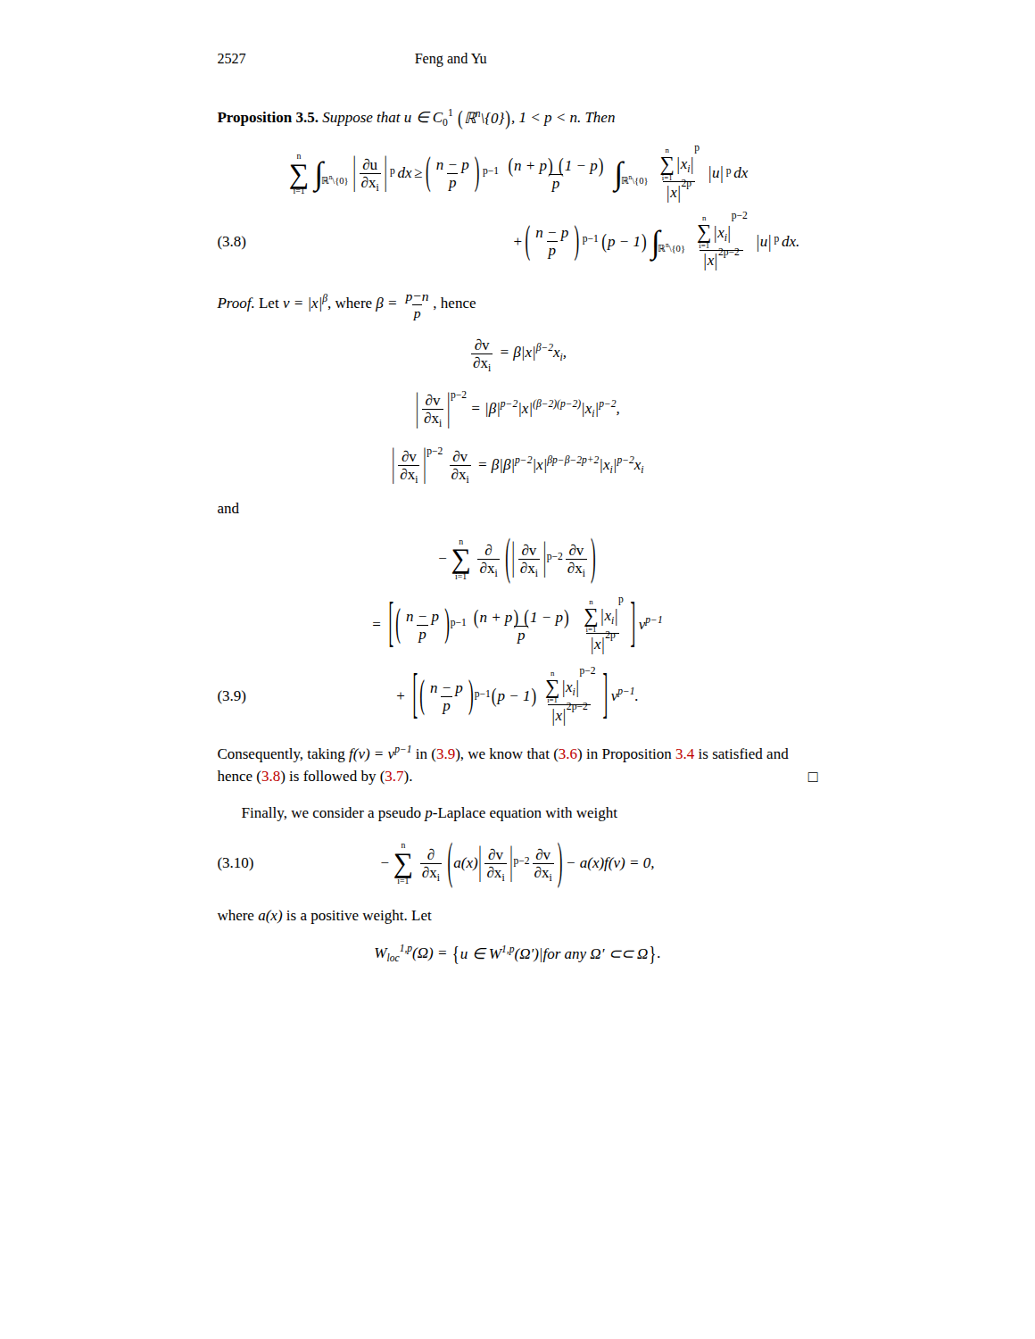2527
Feng and Yu
Proposition 3.5. Suppose that u ∈ C01 (ℝn\{0}), 1 < p < n. Then
n∑i=1 ∫ℝn\{0} | ∂u∂xi |p dx ≥ ( n − p p ) p−1 (n + p) (1 − p) p ∫ℝn\{0} n∑i=1|xi|p|x|2p |u|pdx
(3.8) + ( n − p p ) p−1 (p − 1) ∫ℝn\{0} n∑i=1|xi|p−2|x|2p−2 |u|pdx.
Proof. Let v = |x|β, where β = p−n p, hence
∂v∂xi = β|x|β−2xi,
| ∂v∂xi |p−2 = |β|p−2|x|(β−2)(p−2)|xi|p−2,
| ∂v∂xi |p−2 ∂v∂xi = β|β|p−2|x|βp−β−2p+2|xi|p−2xi
and
− n∑i=1 ∂∂xi ( | ∂v∂xi |p−2 ∂v∂xi )
= [ ( n − p p ) p−1 (n + p) (1 − p) p n∑i=1|xi|p|x|2p ] vp−1
(3.9) + [ ( n − p p ) p−1 (p − 1) n∑i=1|xi|p−2|x|2p−2 ] vp−1.
Consequently, taking f(v) = vp−1 in (3.9), we know that (3.6) in Proposition 3.4 is satisfied and hence (3.8) is followed by (3.7). □
Finally, we consider a pseudo p-Laplace equation with weight
(3.10) − n∑i=1 ∂∂xi ( a(x) | ∂v∂xi |p−2 ∂v∂xi ) − a(x)f(v) = 0,
where a(x) is a positive weight. Let
Wloc1,p(Ω) = { u ∈ W1,p(Ω′) |for any Ω′ ⊂⊂ Ω }.